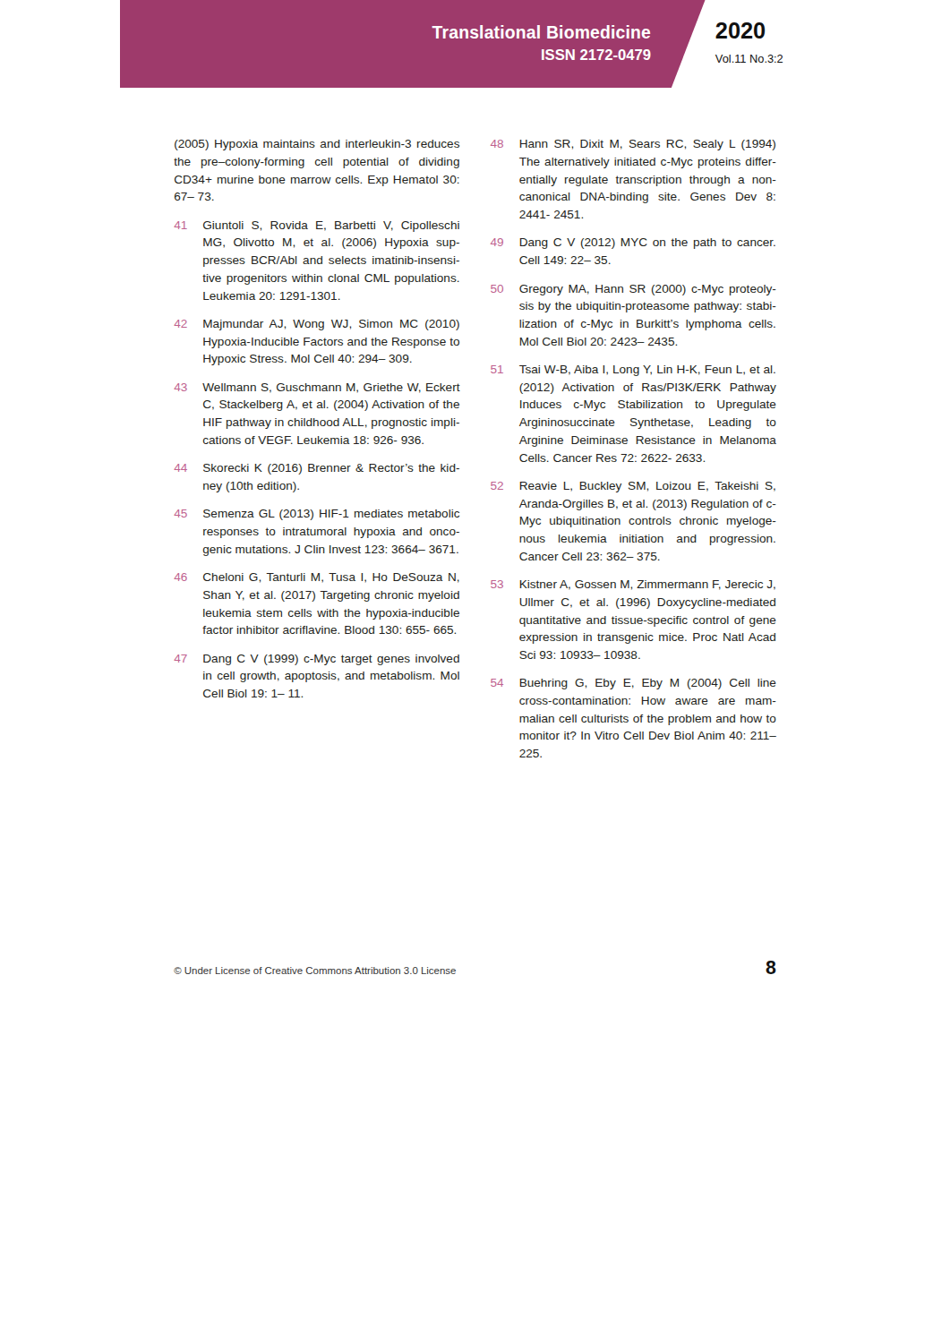Translational Biomedicine
ISSN 2172-0479
2020
Vol.11 No.3:2
(2005) Hypoxia maintains and interleukin-3 reduces the pre–colony-forming cell potential of dividing CD34+ murine bone marrow cells. Exp Hematol 30: 67– 73.
41 Giuntoli S, Rovida E, Barbetti V, Cipolleschi MG, Olivotto M, et al. (2006) Hypoxia suppresses BCR/Abl and selects imatinib-insensitive progenitors within clonal CML populations. Leukemia 20: 1291-1301.
42 Majmundar AJ, Wong WJ, Simon MC (2010) Hypoxia-Inducible Factors and the Response to Hypoxic Stress. Mol Cell 40: 294– 309.
43 Wellmann S, Guschmann M, Griethe W, Eckert C, Stackelberg A, et al. (2004) Activation of the HIF pathway in childhood ALL, prognostic implications of VEGF. Leukemia 18: 926- 936.
44 Skorecki K (2016) Brenner & Rector’s the kidney (10th edition).
45 Semenza GL (2013) HIF-1 mediates metabolic responses to intratumoral hypoxia and oncogenic mutations. J Clin Invest 123: 3664– 3671.
46 Cheloni G, Tanturli M, Tusa I, Ho DeSouza N, Shan Y, et al. (2017) Targeting chronic myeloid leukemia stem cells with the hypoxia-inducible factor inhibitor acriflavine. Blood 130: 655- 665.
47 Dang C V (1999) c-Myc target genes involved in cell growth, apoptosis, and metabolism. Mol Cell Biol 19: 1– 11.
48 Hann SR, Dixit M, Sears RC, Sealy L (1994) The alternatively initiated c-Myc proteins differentially regulate transcription through a noncanonical DNA-binding site. Genes Dev 8: 2441- 2451.
49 Dang C V (2012) MYC on the path to cancer. Cell 149: 22– 35.
50 Gregory MA, Hann SR (2000) c-Myc proteolysis by the ubiquitin-proteasome pathway: stabilization of c-Myc in Burkitt’s lymphoma cells. Mol Cell Biol 20: 2423– 2435.
51 Tsai W-B, Aiba I, Long Y, Lin H-K, Feun L, et al. (2012) Activation of Ras/PI3K/ERK Pathway Induces c-Myc Stabilization to Upregulate Argininosuccinate Synthetase, Leading to Arginine Deiminase Resistance in Melanoma Cells. Cancer Res 72: 2622- 2633.
52 Reavie L, Buckley SM, Loizou E, Takeishi S, Aranda-Orgilles B, et al. (2013) Regulation of c-Myc ubiquitination controls chronic myelogenous leukemia initiation and progression. Cancer Cell 23: 362– 375.
53 Kistner A, Gossen M, Zimmermann F, Jerecic J, Ullmer C, et al. (1996) Doxycycline-mediated quantitative and tissue-specific control of gene expression in transgenic mice. Proc Natl Acad Sci 93: 10933– 10938.
54 Buehring G, Eby E, Eby M (2004) Cell line cross-contamination: How aware are mammalian cell culturists of the problem and how to monitor it? In Vitro Cell Dev Biol Anim 40: 211– 225.
© Under License of Creative Commons Attribution 3.0 License
8